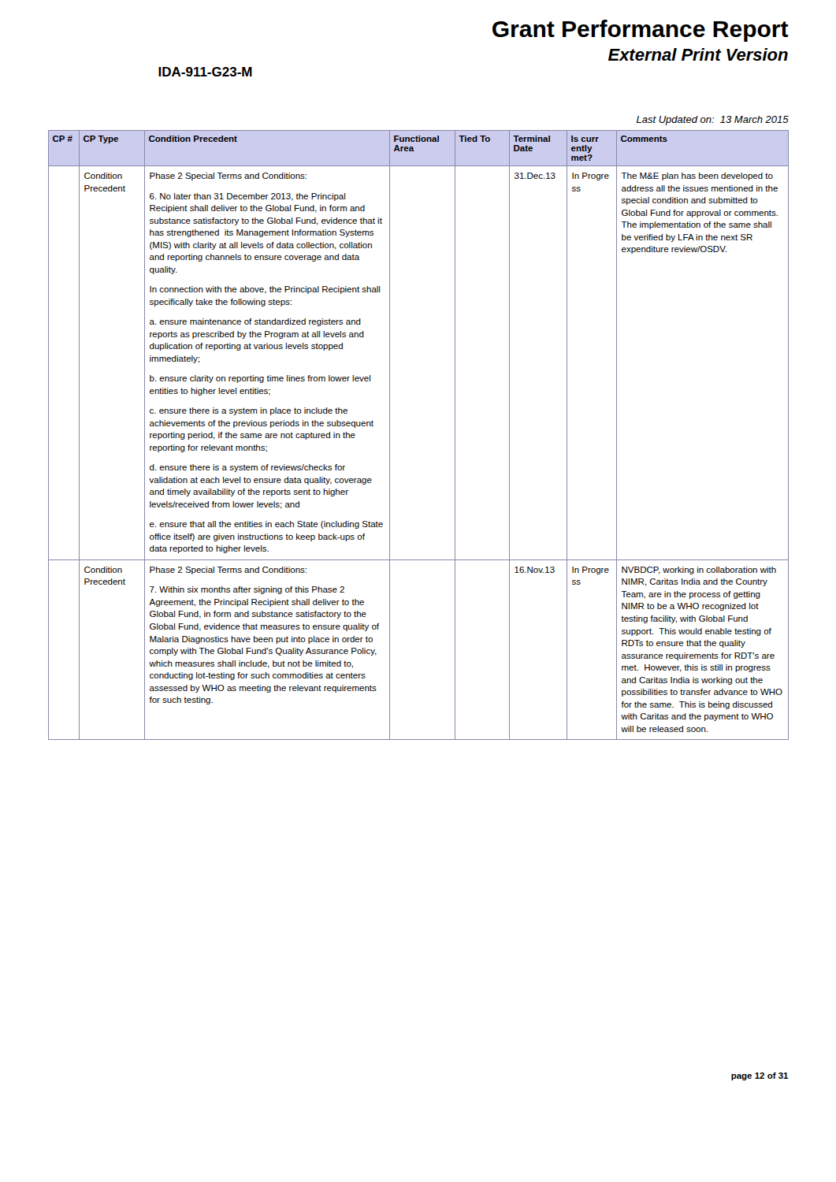Grant Performance Report
External Print Version
IDA-911-G23-M
Last Updated on: 13 March 2015
| CP # | CP Type | Condition Precedent | Functional Area | Tied To | Terminal Date | Is curr ently met? | Comments |
| --- | --- | --- | --- | --- | --- | --- | --- |
| | Condition Precedent | Phase 2 Special Terms and Conditions: 6. No later than 31 December 2013, the Principal Recipient shall deliver to the Global Fund, in form and substance satisfactory to the Global Fund, evidence that it has strengthened its Management Information Systems (MIS) with clarity at all levels of data collection, collation and reporting channels to ensure coverage and data quality. In connection with the above, the Principal Recipient shall specifically take the following steps: a. ensure maintenance of standardized registers and reports as prescribed by the Program at all levels and duplication of reporting at various levels stopped immediately; b. ensure clarity on reporting time lines from lower level entities to higher level entities; c. ensure there is a system in place to include the achievements of the previous periods in the subsequent reporting period, if the same are not captured in the reporting for relevant months; d. ensure there is a system of reviews/checks for validation at each level to ensure data quality, coverage and timely availability of the reports sent to higher levels/received from lower levels; and e. ensure that all the entities in each State (including State office itself) are given instructions to keep back-ups of data reported to higher levels. | | | 31.Dec.13 | In Progre ss | The M&E plan has been developed to address all the issues mentioned in the special condition and submitted to Global Fund for approval or comments. The implementation of the same shall be verified by LFA in the next SR expenditure review/OSDV. |
| | Condition Precedent | Phase 2 Special Terms and Conditions: 7. Within six months after signing of this Phase 2 Agreement, the Principal Recipient shall deliver to the Global Fund, in form and substance satisfactory to the Global Fund, evidence that measures to ensure quality of Malaria Diagnostics have been put into place in order to comply with The Global Fund's Quality Assurance Policy, which measures shall include, but not be limited to, conducting lot-testing for such commodities at centers assessed by WHO as meeting the relevant requirements for such testing. | | | 16.Nov.13 | In Progre ss | NVBDCP, working in collaboration with NIMR, Caritas India and the Country Team, are in the process of getting NIMR to be a WHO recognized lot testing facility, with Global Fund support. This would enable testing of RDTs to ensure that the quality assurance requirements for RDT's are met. However, this is still in progress and Caritas India is working out the possibilities to transfer advance to WHO for the same. This is being discussed with Caritas and the payment to WHO will be released soon. |
page 12 of 31